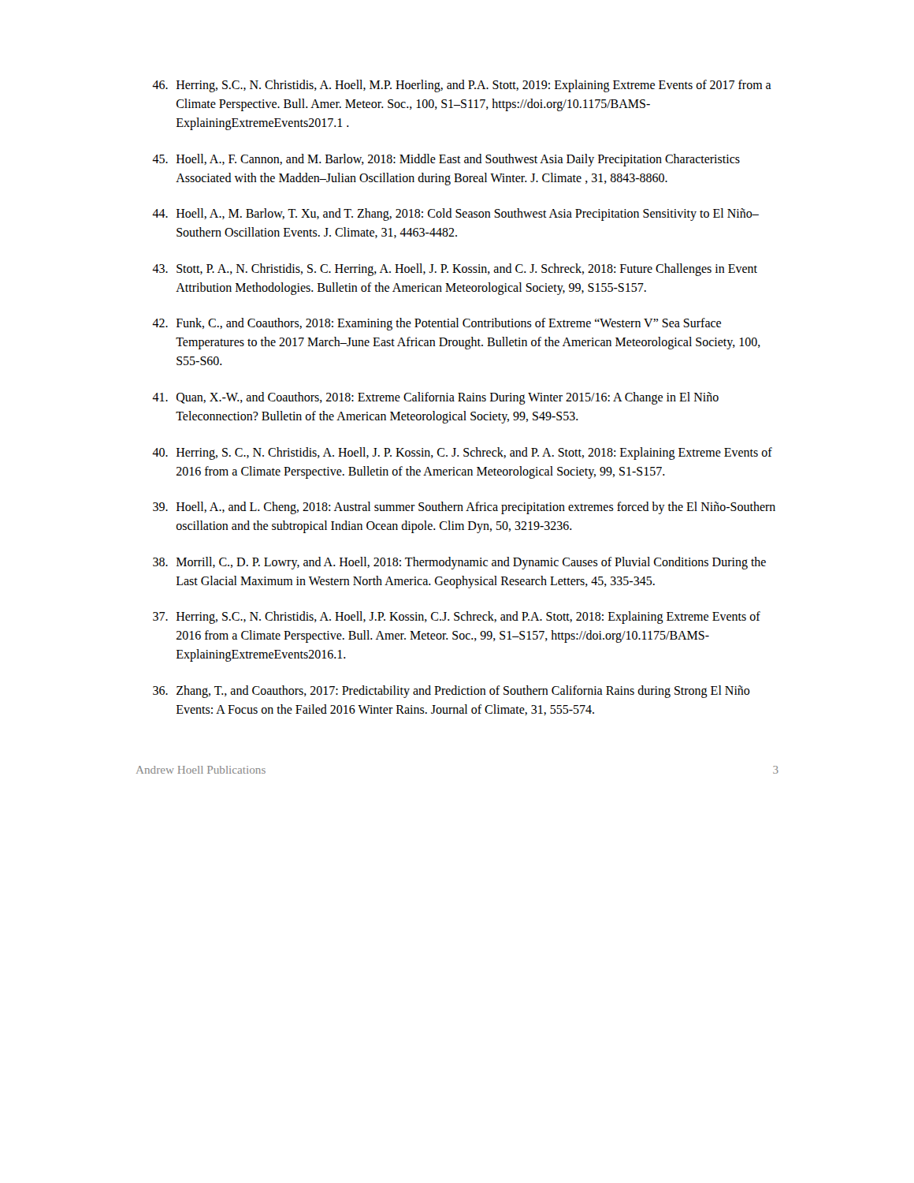46. Herring, S.C., N. Christidis, A. Hoell, M.P. Hoerling, and P.A. Stott, 2019: Explaining Extreme Events of 2017 from a Climate Perspective. Bull. Amer. Meteor. Soc., 100, S1–S117, https://doi.org/10.1175/BAMS-ExplainingExtremeEvents2017.1 .
45. Hoell, A., F. Cannon, and M. Barlow, 2018: Middle East and Southwest Asia Daily Precipitation Characteristics Associated with the Madden–Julian Oscillation during Boreal Winter. J. Climate , 31, 8843-8860.
44. Hoell, A., M. Barlow, T. Xu, and T. Zhang, 2018: Cold Season Southwest Asia Precipitation Sensitivity to El Niño–Southern Oscillation Events. J. Climate, 31, 4463-4482.
43. Stott, P. A., N. Christidis, S. C. Herring, A. Hoell, J. P. Kossin, and C. J. Schreck, 2018: Future Challenges in Event Attribution Methodologies. Bulletin of the American Meteorological Society, 99, S155-S157.
42. Funk, C., and Coauthors, 2018: Examining the Potential Contributions of Extreme “Western V” Sea Surface Temperatures to the 2017 March–June East African Drought. Bulletin of the American Meteorological Society, 100, S55-S60.
41. Quan, X.-W., and Coauthors, 2018: Extreme California Rains During Winter 2015/16: A Change in El Niño Teleconnection? Bulletin of the American Meteorological Society, 99, S49-S53.
40. Herring, S. C., N. Christidis, A. Hoell, J. P. Kossin, C. J. Schreck, and P. A. Stott, 2018: Explaining Extreme Events of 2016 from a Climate Perspective. Bulletin of the American Meteorological Society, 99, S1-S157.
39. Hoell, A., and L. Cheng, 2018: Austral summer Southern Africa precipitation extremes forced by the El Niño-Southern oscillation and the subtropical Indian Ocean dipole. Clim Dyn, 50, 3219-3236.
38. Morrill, C., D. P. Lowry, and A. Hoell, 2018: Thermodynamic and Dynamic Causes of Pluvial Conditions During the Last Glacial Maximum in Western North America. Geophysical Research Letters, 45, 335-345.
37. Herring, S.C., N. Christidis, A. Hoell, J.P. Kossin, C.J. Schreck, and P.A. Stott, 2018: Explaining Extreme Events of 2016 from a Climate Perspective. Bull. Amer. Meteor. Soc., 99, S1–S157, https://doi.org/10.1175/BAMS-ExplainingExtremeEvents2016.1.
36. Zhang, T., and Coauthors, 2017: Predictability and Prediction of Southern California Rains during Strong El Niño Events: A Focus on the Failed 2016 Winter Rains. Journal of Climate, 31, 555-574.
Andrew Hoell Publications 3